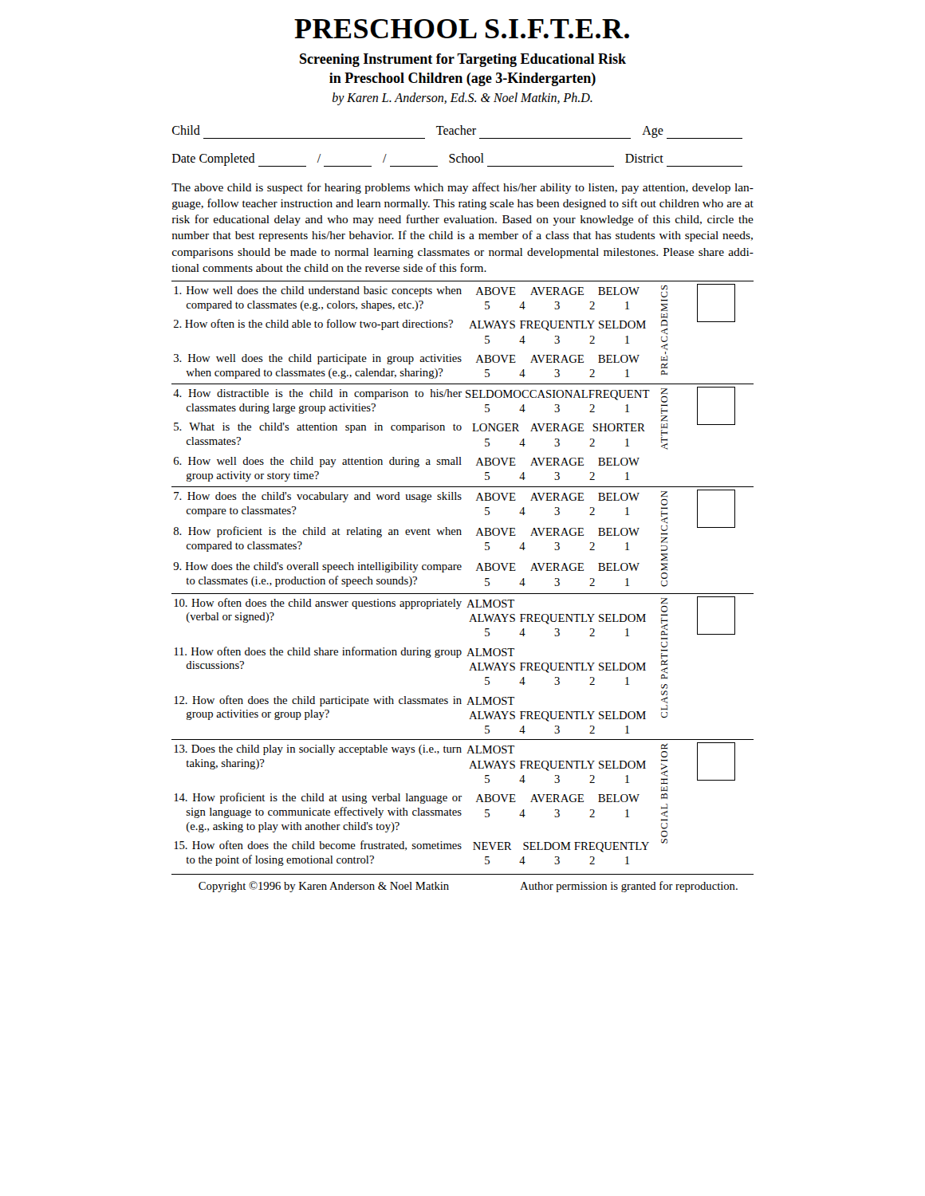PRESCHOOL S.I.F.T.E.R.
Screening Instrument for Targeting Educational Risk
in Preschool Children (age 3-Kindergarten)
by Karen L. Anderson, Ed.S. & Noel Matkin, Ph.D.
Child Teacher Age
Date Completed / / School District
The above child is suspect for hearing problems which may affect his/her ability to listen, pay attention, develop language, follow teacher instruction and learn normally. This rating scale has been designed to sift out children who are at risk for educational delay and who may need further evaluation. Based on your knowledge of this child, circle the number that best represents his/her behavior. If the child is a member of a class that has students with special needs, comparisons should be made to normal learning classmates or normal developmental milestones. Please share additional comments about the child on the reverse side of this form.
| 1. How well does the child understand basic concepts when compared to classmates (e.g., colors, shapes, etc.)? | ABOVE AVERAGE BELOW 5 4 3 2 1 | PRE-ACADEMICS | |
| 2. How often is the child able to follow two-part directions? | ALWAYS FREQUENTLY SELDOM 5 4 3 2 1 |
| 3. How well does the child participate in group activities when compared to classmates (e.g., calendar, sharing)? | ABOVE AVERAGE BELOW 5 4 3 2 1 |
| 4. How distractible is the child in comparison to his/her classmates during large group activities? | SELDOM OCCASIONAL FREQUENT 5 4 3 2 1 | ATTENTION | |
| 5. What is the child's attention span in comparison to classmates? | LONGER AVERAGE SHORTER 5 4 3 2 1 |
| 6. How well does the child pay attention during a small group activity or story time? | ABOVE AVERAGE BELOW 5 4 3 2 1 |
| 7. How does the child's vocabulary and word usage skills compare to classmates? | ABOVE AVERAGE BELOW 5 4 3 2 1 | COMMUNICATION | |
| 8. How proficient is the child at relating an event when compared to classmates? | ABOVE AVERAGE BELOW 5 4 3 2 1 |
| 9. How does the child's overall speech intelligibility compare to classmates (i.e., production of speech sounds)? | ABOVE AVERAGE BELOW 5 4 3 2 1 |
| 10. How often does the child answer questions appropriately (verbal or signed)? | ALMOST ALWAYS FREQUENTLY SELDOM 5 4 3 2 1 | CLASS PARTICIPATION | |
| 11. How often does the child share information during group discussions? | ALMOST ALWAYS FREQUENTLY SELDOM 5 4 3 2 1 |
| 12. How often does the child participate with classmates in group activities or group play? | ALMOST ALWAYS FREQUENTLY SELDOM 5 4 3 2 1 |
| 13. Does the child play in socially acceptable ways (i.e., turn taking, sharing)? | ALMOST ALWAYS FREQUENTLY SELDOM 5 4 3 2 1 | SOCIAL BEHAVIOR | |
| 14. How proficient is the child at using verbal language or sign language to communicate effectively with classmates (e.g., asking to play with another child's toy)? | ABOVE AVERAGE BELOW 5 4 3 2 1 |
| 15. How often does the child become frustrated, sometimes to the point of losing emotional control? | NEVER SELDOM FREQUENTLY 5 4 3 2 1 |
Copyright ©1996 by Karen Anderson & Noel Matkin Author permission is granted for reproduction.